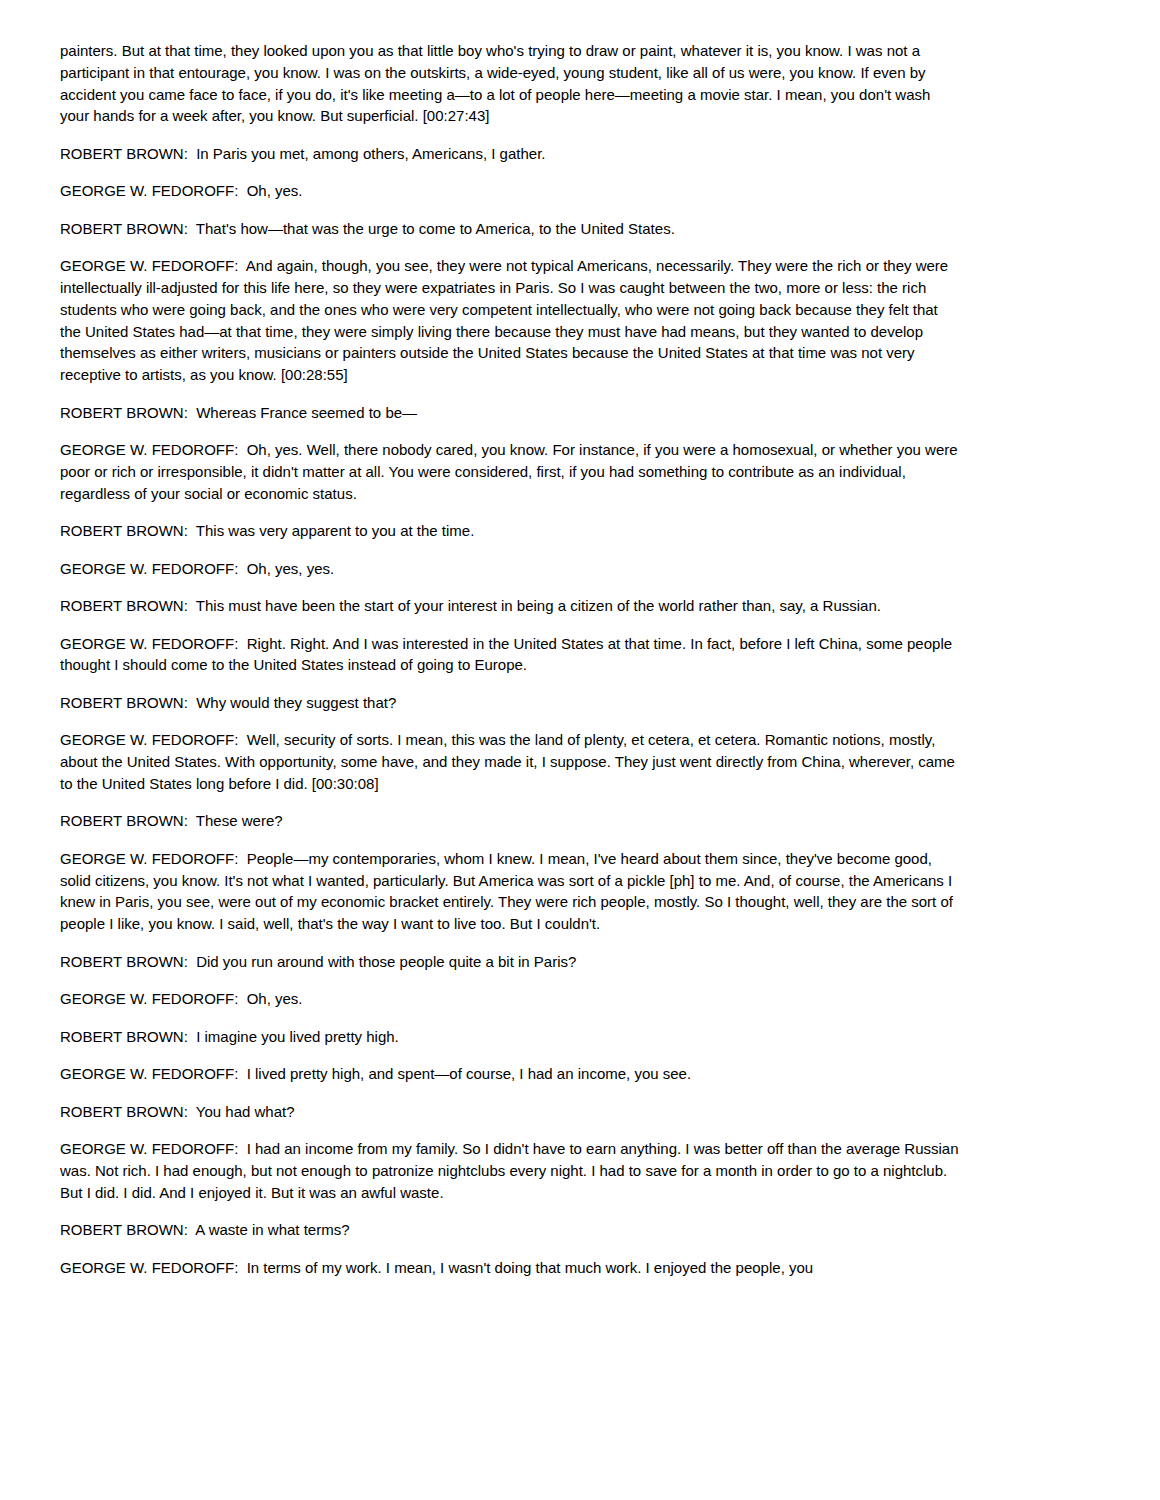painters. But at that time, they looked upon you as that little boy who's trying to draw or paint, whatever it is, you know. I was not a participant in that entourage, you know. I was on the outskirts, a wide-eyed, young student, like all of us were, you know. If even by accident you came face to face, if you do, it's like meeting a—to a lot of people here—meeting a movie star. I mean, you don't wash your hands for a week after, you know. But superficial. [00:27:43]
ROBERT BROWN: In Paris you met, among others, Americans, I gather.
GEORGE W. FEDOROFF: Oh, yes.
ROBERT BROWN: That's how—that was the urge to come to America, to the United States.
GEORGE W. FEDOROFF: And again, though, you see, they were not typical Americans, necessarily. They were the rich or they were intellectually ill-adjusted for this life here, so they were expatriates in Paris. So I was caught between the two, more or less: the rich students who were going back, and the ones who were very competent intellectually, who were not going back because they felt that the United States had—at that time, they were simply living there because they must have had means, but they wanted to develop themselves as either writers, musicians or painters outside the United States because the United States at that time was not very receptive to artists, as you know. [00:28:55]
ROBERT BROWN: Whereas France seemed to be—
GEORGE W. FEDOROFF: Oh, yes. Well, there nobody cared, you know. For instance, if you were a homosexual, or whether you were poor or rich or irresponsible, it didn't matter at all. You were considered, first, if you had something to contribute as an individual, regardless of your social or economic status.
ROBERT BROWN: This was very apparent to you at the time.
GEORGE W. FEDOROFF: Oh, yes, yes.
ROBERT BROWN: This must have been the start of your interest in being a citizen of the world rather than, say, a Russian.
GEORGE W. FEDOROFF: Right. Right. And I was interested in the United States at that time. In fact, before I left China, some people thought I should come to the United States instead of going to Europe.
ROBERT BROWN: Why would they suggest that?
GEORGE W. FEDOROFF: Well, security of sorts. I mean, this was the land of plenty, et cetera, et cetera. Romantic notions, mostly, about the United States. With opportunity, some have, and they made it, I suppose. They just went directly from China, wherever, came to the United States long before I did. [00:30:08]
ROBERT BROWN: These were?
GEORGE W. FEDOROFF: People—my contemporaries, whom I knew. I mean, I've heard about them since, they've become good, solid citizens, you know. It's not what I wanted, particularly. But America was sort of a pickle [ph] to me. And, of course, the Americans I knew in Paris, you see, were out of my economic bracket entirely. They were rich people, mostly. So I thought, well, they are the sort of people I like, you know. I said, well, that's the way I want to live too. But I couldn't.
ROBERT BROWN: Did you run around with those people quite a bit in Paris?
GEORGE W. FEDOROFF: Oh, yes.
ROBERT BROWN: I imagine you lived pretty high.
GEORGE W. FEDOROFF: I lived pretty high, and spent—of course, I had an income, you see.
ROBERT BROWN: You had what?
GEORGE W. FEDOROFF: I had an income from my family. So I didn't have to earn anything. I was better off than the average Russian was. Not rich. I had enough, but not enough to patronize nightclubs every night. I had to save for a month in order to go to a nightclub. But I did. I did. And I enjoyed it. But it was an awful waste.
ROBERT BROWN: A waste in what terms?
GEORGE W. FEDOROFF: In terms of my work. I mean, I wasn't doing that much work. I enjoyed the people, you